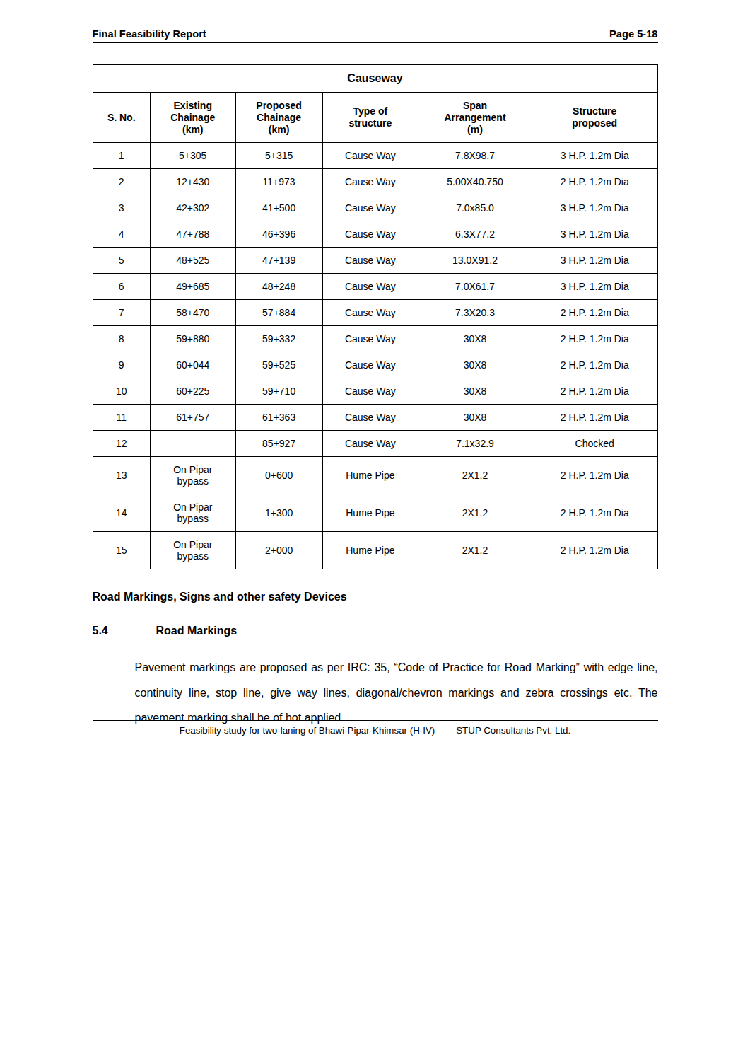Final Feasibility Report Page 5-18
Causeway
| S. No. | Existing Chainage (km) | Proposed Chainage (km) | Type of structure | Span Arrangement (m) | Structure proposed |
| --- | --- | --- | --- | --- | --- |
| 1 | 5+305 | 5+315 | Cause Way | 7.8X98.7 | 3 H.P. 1.2m Dia |
| 2 | 12+430 | 11+973 | Cause Way | 5.00X40.750 | 2 H.P. 1.2m Dia |
| 3 | 42+302 | 41+500 | Cause Way | 7.0x85.0 | 3 H.P. 1.2m Dia |
| 4 | 47+788 | 46+396 | Cause Way | 6.3X77.2 | 3 H.P. 1.2m Dia |
| 5 | 48+525 | 47+139 | Cause Way | 13.0X91.2 | 3 H.P. 1.2m Dia |
| 6 | 49+685 | 48+248 | Cause Way | 7.0X61.7 | 3 H.P. 1.2m Dia |
| 7 | 58+470 | 57+884 | Cause Way | 7.3X20.3 | 2 H.P. 1.2m Dia |
| 8 | 59+880 | 59+332 | Cause Way | 30X8 | 2 H.P. 1.2m Dia |
| 9 | 60+044 | 59+525 | Cause Way | 30X8 | 2 H.P. 1.2m Dia |
| 10 | 60+225 | 59+710 | Cause Way | 30X8 | 2 H.P. 1.2m Dia |
| 11 | 61+757 | 61+363 | Cause Way | 30X8 | 2 H.P. 1.2m Dia |
| 12 | | 85+927 | Cause Way | 7.1x32.9 | Chocked |
| 13 | On Pipar bypass | 0+600 | Hume Pipe | 2X1.2 | 2 H.P. 1.2m Dia |
| 14 | On Pipar bypass | 1+300 | Hume Pipe | 2X1.2 | 2 H.P. 1.2m Dia |
| 15 | On Pipar bypass | 2+000 | Hume Pipe | 2X1.2 | 2 H.P. 1.2m Dia |
Road Markings, Signs and other safety Devices
5.4 Road Markings
Pavement markings are proposed as per IRC: 35, “Code of Practice for Road Marking” with edge line, continuity line, stop line, give way lines, diagonal/chevron markings and zebra crossings etc. The pavement marking shall be of hot applied
Feasibility study for two-laning of Bhawi-Pipar-Khimsar (H-IV) STUP Consultants Pvt. Ltd.